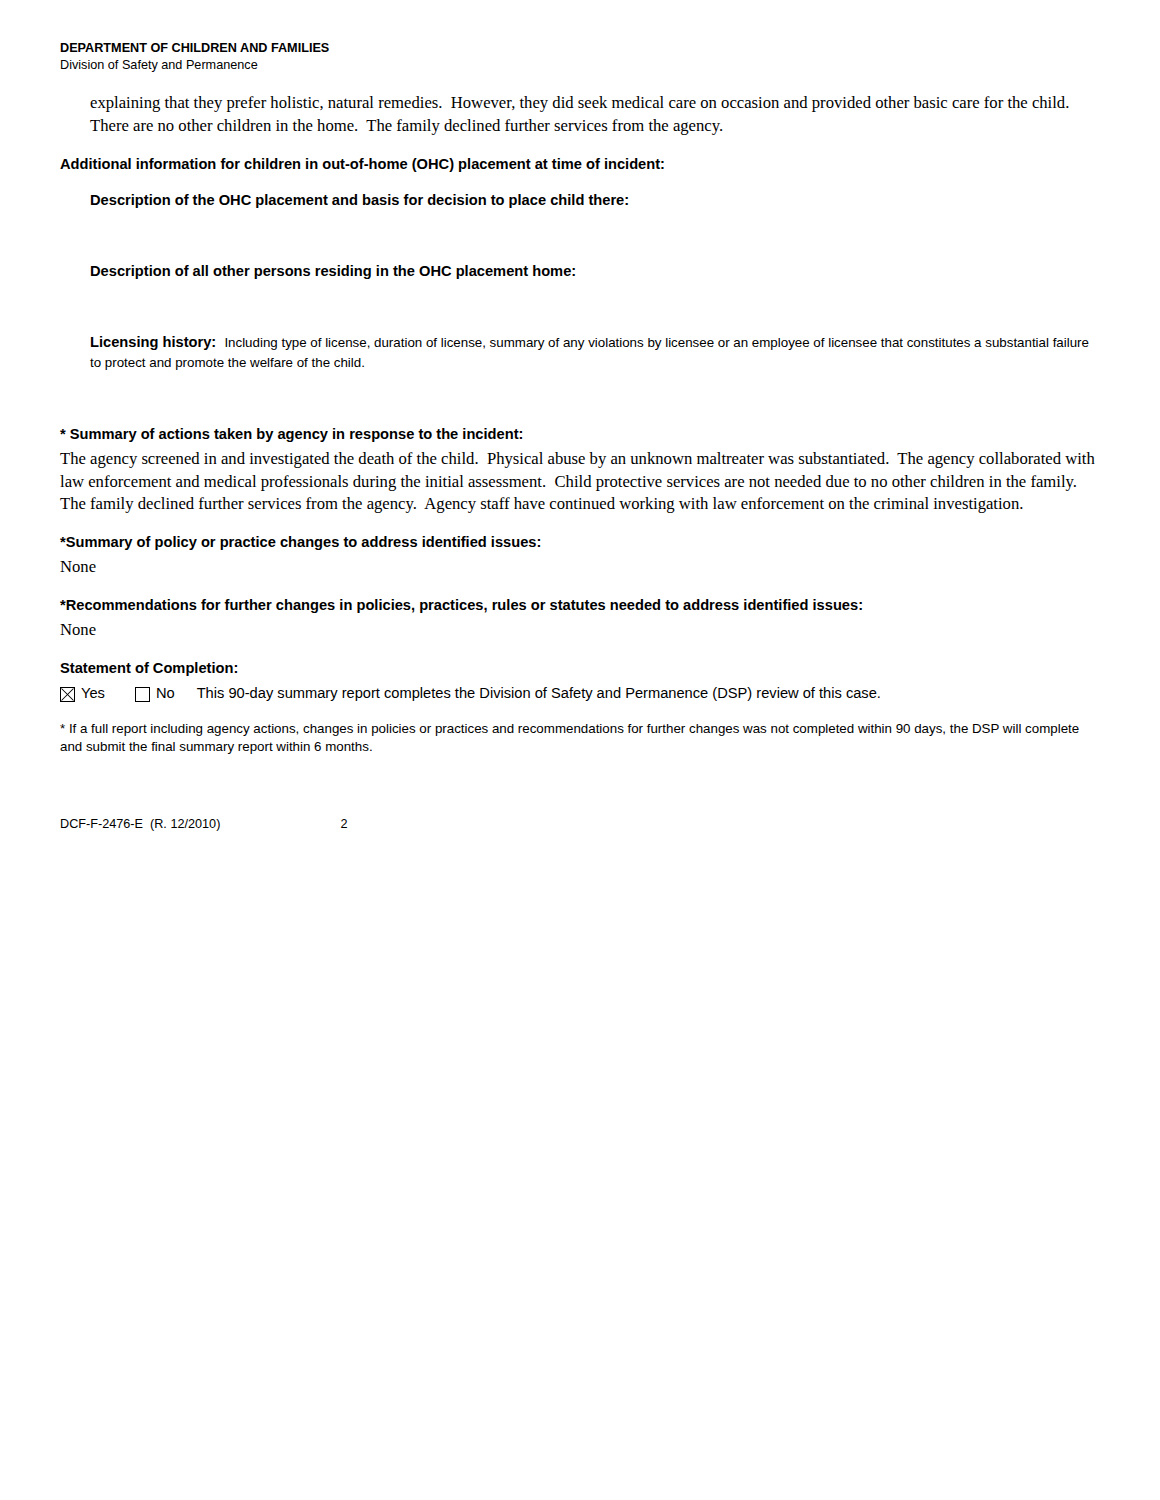DEPARTMENT OF CHILDREN AND FAMILIES
Division of Safety and Permanence
explaining that they prefer holistic, natural remedies. However, they did seek medical care on occasion and provided other basic care for the child. There are no other children in the home. The family declined further services from the agency.
Additional information for children in out-of-home (OHC) placement at time of incident:
Description of the OHC placement and basis for decision to place child there:
Description of all other persons residing in the OHC placement home:
Licensing history: Including type of license, duration of license, summary of any violations by licensee or an employee of licensee that constitutes a substantial failure to protect and promote the welfare of the child.
* Summary of actions taken by agency in response to the incident:
The agency screened in and investigated the death of the child. Physical abuse by an unknown maltreater was substantiated. The agency collaborated with law enforcement and medical professionals during the initial assessment. Child protective services are not needed due to no other children in the family. The family declined further services from the agency. Agency staff have continued working with law enforcement on the criminal investigation.
*Summary of policy or practice changes to address identified issues:
None
*Recommendations for further changes in policies, practices, rules or statutes needed to address identified issues:
None
Statement of Completion:
Yes No This 90-day summary report completes the Division of Safety and Permanence (DSP) review of this case.
* If a full report including agency actions, changes in policies or practices and recommendations for further changes was not completed within 90 days, the DSP will complete and submit the final summary report within 6 months.
DCF-F-2476-E (R. 12/2010) 2